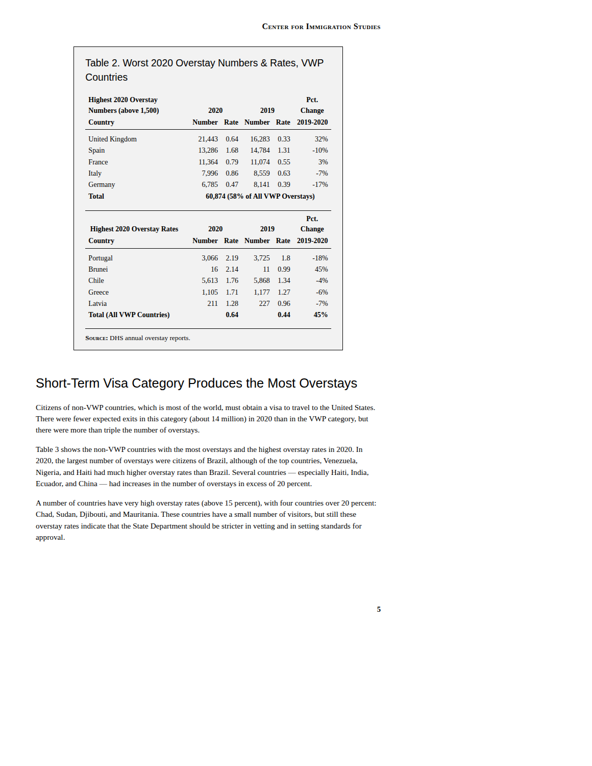Center for Immigration Studies
Table 2. Worst 2020 Overstay Numbers & Rates, VWP Countries
| Highest 2020 Overstay Numbers (above 1,500) | 2020 | 2019 | Pct. Change |
| --- | --- | --- | --- |
| Country | Number | Rate | Number | Rate | 2019-2020 |
| United Kingdom | 21,443 | 0.64 | 16,283 | 0.33 | 32% |
| Spain | 13,286 | 1.68 | 14,784 | 1.31 | -10% |
| France | 11,364 | 0.79 | 11,074 | 0.55 | 3% |
| Italy | 7,996 | 0.86 | 8,559 | 0.63 | -7% |
| Germany | 6,785 | 0.47 | 8,141 | 0.39 | -17% |
| Total | 60,874 (58% of All VWP Overstays) |
| Highest 2020 Overstay Rates | 2020 | 2019 | Pct. Change |
| Country | Number | Rate | Number | Rate | 2019-2020 |
| Portugal | 3,066 | 2.19 | 3,725 | 1.8 | -18% |
| Brunei | 16 | 2.14 | 11 | 0.99 | 45% |
| Chile | 5,613 | 1.76 | 5,868 | 1.34 | -4% |
| Greece | 1,105 | 1.71 | 1,177 | 1.27 | -6% |
| Latvia | 211 | 1.28 | 227 | 0.96 | -7% |
| Total (All VWP Countries) | | 0.64 | | 0.44 | 45% |
Source: DHS annual overstay reports.
Short-Term Visa Category Produces the Most Overstays
Citizens of non-VWP countries, which is most of the world, must obtain a visa to travel to the United States. There were fewer expected exits in this category (about 14 million) in 2020 than in the VWP category, but there were more than triple the number of overstays.
Table 3 shows the non-VWP countries with the most overstays and the highest overstay rates in 2020. In 2020, the largest number of overstays were citizens of Brazil, although of the top countries, Venezuela, Nigeria, and Haiti had much higher overstay rates than Brazil. Several countries — especially Haiti, India, Ecuador, and China — had increases in the number of overstays in excess of 20 percent.
A number of countries have very high overstay rates (above 15 percent), with four countries over 20 percent: Chad, Sudan, Djibouti, and Mauritania. These countries have a small number of visitors, but still these overstay rates indicate that the State Department should be stricter in vetting and in setting standards for approval.
5